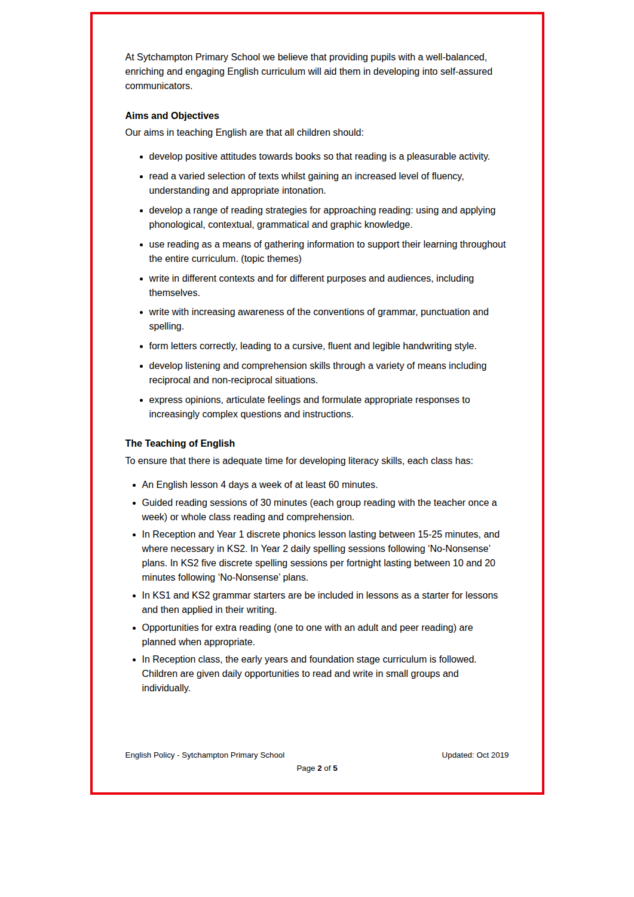At Sytchampton Primary School we believe that providing pupils with a well-balanced, enriching and engaging English curriculum will aid them in developing into self-assured communicators.
Aims and Objectives
Our aims in teaching English are that all children should:
develop positive attitudes towards books so that reading is a pleasurable activity.
read a varied selection of texts whilst gaining an increased level of fluency, understanding and appropriate intonation.
develop a range of reading strategies for approaching reading: using and applying phonological, contextual, grammatical and graphic knowledge.
use reading as a means of gathering information to support their learning throughout the entire curriculum. (topic themes)
write in different contexts and for different purposes and audiences, including themselves.
write with increasing awareness of the conventions of grammar, punctuation and spelling.
form letters correctly, leading to a cursive, fluent and legible handwriting style.
develop listening and comprehension skills through a variety of means including reciprocal and non-reciprocal situations.
express opinions, articulate feelings and formulate appropriate responses to increasingly complex questions and instructions.
The Teaching of English
To ensure that there is adequate time for developing literacy skills, each class has:
An English lesson 4 days a week of at least 60 minutes.
Guided reading sessions of 30 minutes (each group reading with the teacher once a week) or whole class reading and comprehension.
In Reception and Year 1 discrete phonics lesson lasting between 15-25 minutes, and where necessary in KS2. In Year 2 daily spelling sessions following ‘No-Nonsense’ plans. In KS2 five discrete spelling sessions per fortnight lasting between 10 and 20 minutes following ‘No-Nonsense’ plans.
In KS1 and KS2 grammar starters are be included in lessons as a starter for lessons and then applied in their writing.
Opportunities for extra reading (one to one with an adult and peer reading) are planned when appropriate.
In Reception class, the early years and foundation stage curriculum is followed. Children are given daily opportunities to read and write in small groups and individually.
English Policy - Sytchampton Primary School Updated: Oct 2019
Page 2 of 5